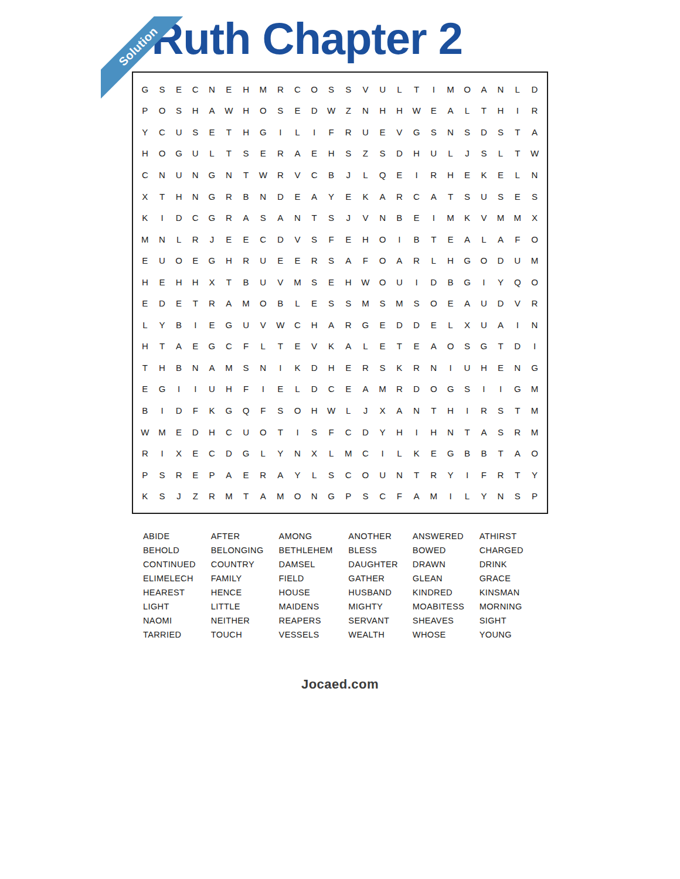Solution
Ruth Chapter 2
| G | S | E | C | N | E | H | M | R | C | O | S | S | V | U | L | T | I | M | O | A | N | L | D |
| P | O | S | H | A | W | H | O | S | E | D | W | Z | N | H | H | W | E | A | L | T | H | I | R |
| Y | C | U | S | E | T | H | G | I | L | I | F | R | U | E | V | G | S | N | S | D | S | T | A |
| H | O | G | U | L | T | S | E | R | A | E | H | S | Z | S | D | H | U | L | J | S | L | T | W |
| C | N | U | N | G | N | T | W | R | V | C | B | J | L | Q | E | I | R | H | E | K | E | L | N |
| X | T | H | N | G | R | B | N | D | E | A | Y | E | K | A | R | C | A | T | S | U | S | E | S |
| K | I | D | C | G | R | A | S | A | N | T | S | J | V | N | B | E | I | M | K | V | M | M | X |
| M | N | L | R | J | E | E | C | D | V | S | F | E | H | O | I | B | T | E | A | L | A | F | O |
| E | U | O | E | G | H | R | U | E | E | R | S | A | F | O | A | R | L | H | G | O | D | U | M |
| H | E | H | H | X | T | B | U | V | M | S | E | H | W | O | U | I | D | B | G | I | Y | Q | O |
| E | D | E | T | R | A | M | O | B | L | E | S | S | M | S | M | S | O | E | A | U | D | V | R |
| L | Y | B | I | E | G | U | V | W | C | H | A | R | G | E | D | D | E | L | X | U | A | I | N |
| H | T | A | E | G | C | F | L | T | E | V | K | A | L | E | T | E | A | O | S | G | T | D | I |
| T | H | B | N | A | M | S | N | I | K | D | H | E | R | S | K | R | N | I | U | H | E | N | G |
| E | G | I | I | U | H | F | I | E | L | D | C | E | A | M | R | D | O | G | S | I | I | G | M |
| B | I | D | F | K | G | Q | F | S | O | H | W | L | J | X | A | N | T | H | I | R | S | T | M |
| W | M | E | D | H | C | U | O | T | I | S | F | C | D | Y | H | I | H | N | T | A | S | R | M |
| R | I | X | E | C | D | G | L | Y | N | X | L | M | C | I | L | K | E | G | B | B | T | A | O |
| P | S | R | E | P | A | E | R | A | Y | L | S | C | O | U | N | T | R | Y | I | F | R | T | Y |
| K | S | J | Z | R | M | T | A | M | O | N | G | P | S | C | F | A | M | I | L | Y | N | S | P |
| ABIDE | AFTER | AMONG | ANOTHER | ANSWERED | ATHIRST |
| BEHOLD | BELONGING | BETHLEHEM | BLESS | BOWED | CHARGED |
| CONTINUED | COUNTRY | DAMSEL | DAUGHTER | DRAWN | DRINK |
| ELIMELECH | FAMILY | FIELD | GATHER | GLEAN | GRACE |
| HEAREST | HENCE | HOUSE | HUSBAND | KINDRED | KINSMAN |
| LIGHT | LITTLE | MAIDENS | MIGHTY | MOABITESS | MORNING |
| NAOMI | NEITHER | REAPERS | SERVANT | SHEAVES | SIGHT |
| TARRIED | TOUCH | VESSELS | WEALTH | WHOSE | YOUNG |
Jocaed. com